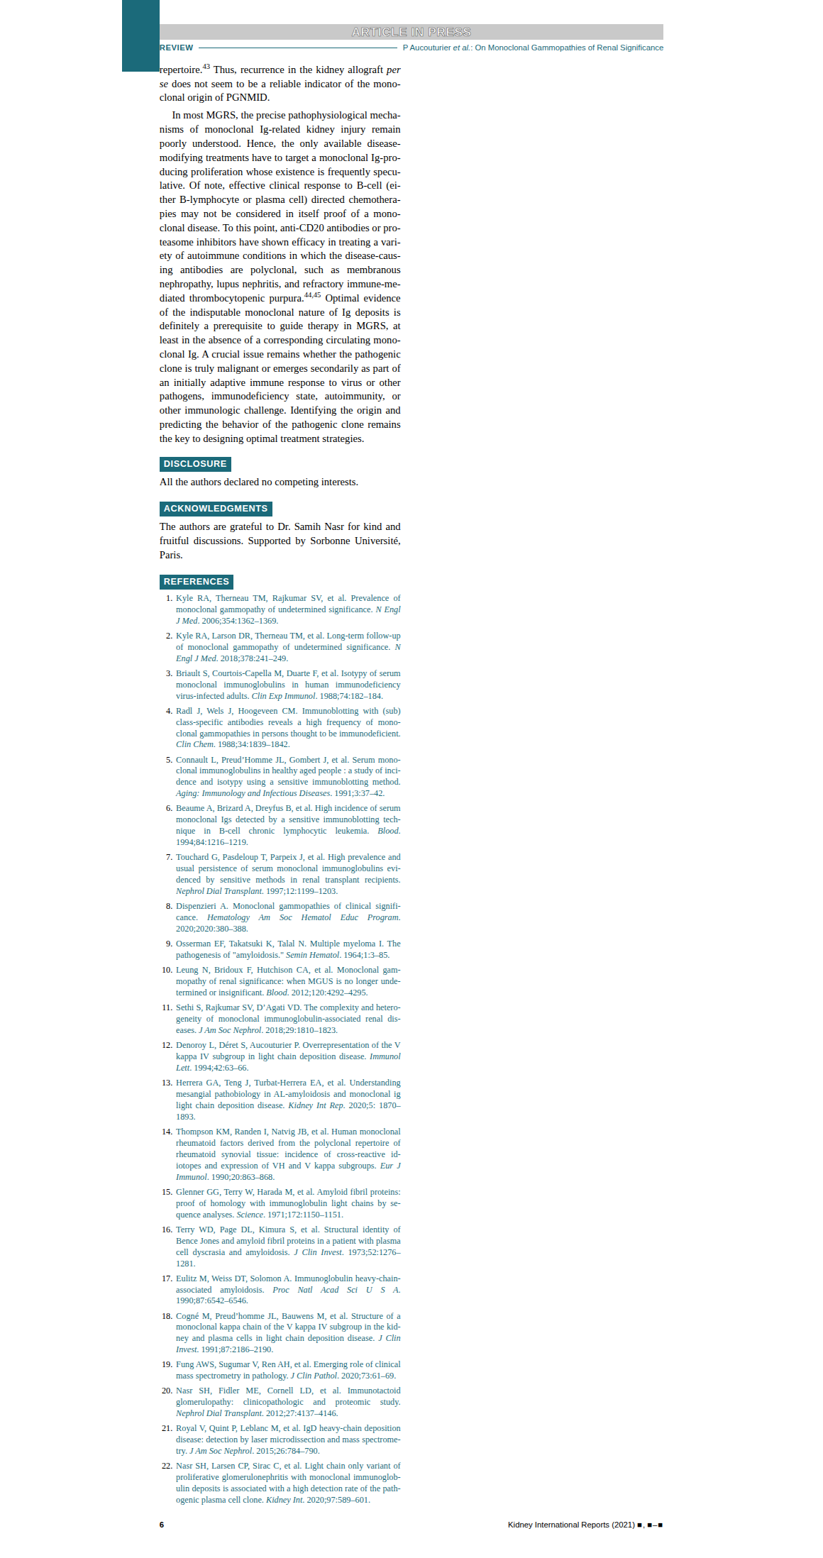ARTICLE IN PRESS
REVIEW P Aucouturier et al.: On Monoclonal Gammopathies of Renal Significance
repertoire.43 Thus, recurrence in the kidney allograft per se does not seem to be a reliable indicator of the monoclonal origin of PGNMID.
In most MGRS, the precise pathophysiological mechanisms of monoclonal Ig-related kidney injury remain poorly understood. Hence, the only available disease-modifying treatments have to target a monoclonal Ig-producing proliferation whose existence is frequently speculative. Of note, effective clinical response to B-cell (either B-lymphocyte or plasma cell) directed chemotherapies may not be considered in itself proof of a monoclonal disease. To this point, anti-CD20 antibodies or proteasome inhibitors have shown efficacy in treating a variety of autoimmune conditions in which the disease-causing antibodies are polyclonal, such as membranous nephropathy, lupus nephritis, and refractory immune-mediated thrombocytopenic purpura.44,45 Optimal evidence of the indisputable monoclonal nature of Ig deposits is definitely a prerequisite to guide therapy in MGRS, at least in the absence of a corresponding circulating monoclonal Ig. A crucial issue remains whether the pathogenic clone is truly malignant or emerges secondarily as part of an initially adaptive immune response to virus or other pathogens, immunodeficiency state, autoimmunity, or other immunologic challenge. Identifying the origin and predicting the behavior of the pathogenic clone remains the key to designing optimal treatment strategies.
DISCLOSURE
All the authors declared no competing interests.
ACKNOWLEDGMENTS
The authors are grateful to Dr. Samih Nasr for kind and fruitful discussions. Supported by Sorbonne Université, Paris.
REFERENCES
Kyle RA, Therneau TM, Rajkumar SV, et al. Prevalence of monoclonal gammopathy of undetermined significance. N Engl J Med. 2006;354:1362–1369.
Kyle RA, Larson DR, Therneau TM, et al. Long-term follow-up of monoclonal gammopathy of undetermined significance. N Engl J Med. 2018;378:241–249.
Briault S, Courtois-Capella M, Duarte F, et al. Isotypy of serum monoclonal immunoglobulins in human immunodeficiency virus-infected adults. Clin Exp Immunol. 1988;74:182–184.
Radl J, Wels J, Hoogeveen CM. Immunoblotting with (sub) class-specific antibodies reveals a high frequency of monoclonal gammopathies in persons thought to be immunodeficient. Clin Chem. 1988;34:1839–1842.
Connault L, Preud’Homme JL, Gombert J, et al. Serum monoclonal immunoglobulins in healthy aged people : a study of incidence and isotypy using a sensitive immunoblotting method. Aging: Immunology and Infectious Diseases. 1991;3:37–42.
Beaume A, Brizard A, Dreyfus B, et al. High incidence of serum monoclonal Igs detected by a sensitive immunoblotting technique in B-cell chronic lymphocytic leukemia. Blood. 1994;84:1216–1219.
Touchard G, Pasdeloup T, Parpeix J, et al. High prevalence and usual persistence of serum monoclonal immunoglobulins evidenced by sensitive methods in renal transplant recipients. Nephrol Dial Transplant. 1997;12:1199–1203.
Dispenzieri A. Monoclonal gammopathies of clinical significance. Hematology Am Soc Hematol Educ Program. 2020;2020:380–388.
Osserman EF, Takatsuki K, Talal N. Multiple myeloma I. The pathogenesis of "amyloidosis." Semin Hematol. 1964;1:3–85.
Leung N, Bridoux F, Hutchison CA, et al. Monoclonal gammopathy of renal significance: when MGUS is no longer undetermined or insignificant. Blood. 2012;120:4292–4295.
Sethi S, Rajkumar SV, D’Agati VD. The complexity and heterogeneity of monoclonal immunoglobulin-associated renal diseases. J Am Soc Nephrol. 2018;29:1810–1823.
Denoroy L, Déret S, Aucouturier P. Overrepresentation of the V kappa IV subgroup in light chain deposition disease. Immunol Lett. 1994;42:63–66.
Herrera GA, Teng J, Turbat-Herrera EA, et al. Understanding mesangial pathobiology in AL-amyloidosis and monoclonal ig light chain deposition disease. Kidney Int Rep. 2020;5: 1870–1893.
Thompson KM, Randen I, Natvig JB, et al. Human monoclonal rheumatoid factors derived from the polyclonal repertoire of rheumatoid synovial tissue: incidence of cross-reactive idiotopes and expression of VH and V kappa subgroups. Eur J Immunol. 1990;20:863–868.
Glenner GG, Terry W, Harada M, et al. Amyloid fibril proteins: proof of homology with immunoglobulin light chains by sequence analyses. Science. 1971;172:1150–1151.
Terry WD, Page DL, Kimura S, et al. Structural identity of Bence Jones and amyloid fibril proteins in a patient with plasma cell dyscrasia and amyloidosis. J Clin Invest. 1973;52:1276–1281.
Eulitz M, Weiss DT, Solomon A. Immunoglobulin heavy-chain-associated amyloidosis. Proc Natl Acad Sci U S A. 1990;87:6542–6546.
Cogné M, Preud’homme JL, Bauwens M, et al. Structure of a monoclonal kappa chain of the V kappa IV subgroup in the kidney and plasma cells in light chain deposition disease. J Clin Invest. 1991;87:2186–2190.
Fung AWS, Sugumar V, Ren AH, et al. Emerging role of clinical mass spectrometry in pathology. J Clin Pathol. 2020;73:61–69.
Nasr SH, Fidler ME, Cornell LD, et al. Immunotactoid glomerulopathy: clinicopathologic and proteomic study. Nephrol Dial Transplant. 2012;27:4137–4146.
Royal V, Quint P, Leblanc M, et al. IgD heavy-chain deposition disease: detection by laser microdissection and mass spectrometry. J Am Soc Nephrol. 2015;26:784–790.
Nasr SH, Larsen CP, Sirac C, et al. Light chain only variant of proliferative glomerulonephritis with monoclonal immunoglobulin deposits is associated with a high detection rate of the pathogenic plasma cell clone. Kidney Int. 2020;97:589–601.
6
Kidney International Reports (2021) ■, ■–■